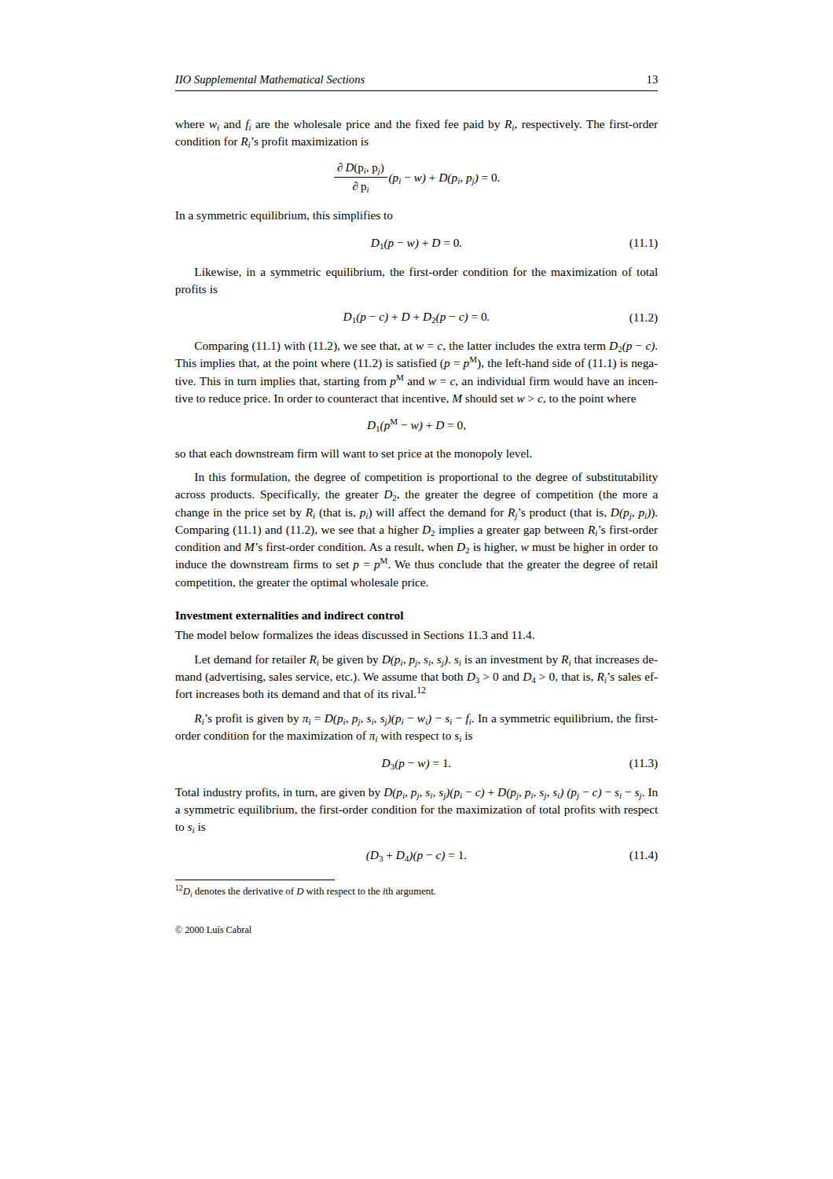IIO Supplemental Mathematical Sections 13
where wi and fi are the wholesale price and the fixed fee paid by Ri, respectively. The first-order condition for Ri’s profit maximization is
∂ D(pi, pj)∂ pi(pi − w) + D(pi, pj) = 0.
In a symmetric equilibrium, this simplifies to
D1(p − w) + D = 0. (11.1)
Likewise, in a symmetric equilibrium, the first-order condition for the maximization of total profits is
D1(p − c) + D + D2(p − c) = 0. (11.2)
Comparing (11.1) with (11.2), we see that, at w = c, the latter includes the extra term D2(p − c). This implies that, at the point where (11.2) is satisfied (p = pM), the left-hand side of (11.1) is negative. This in turn implies that, starting from pM and w = c, an individual firm would have an incentive to reduce price. In order to counteract that incentive, M should set w > c, to the point where
D1(pM − w) + D = 0,
so that each downstream firm will want to set price at the monopoly level.
In this formulation, the degree of competition is proportional to the degree of substitutability across products. Specifically, the greater D2, the greater the degree of competition (the more a change in the price set by Ri (that is, pi) will affect the demand for Rj’s product (that is, D(pj, pi)). Comparing (11.1) and (11.2), we see that a higher D2 implies a greater gap between Ri’s first-order condition and M’s first-order condition. As a result, when D2 is higher, w must be higher in order to induce the downstream firms to set p = pM. We thus conclude that the greater the degree of retail competition, the greater the optimal wholesale price.
Investment externalities and indirect control
The model below formalizes the ideas discussed in Sections 11.3 and 11.4.
Let demand for retailer Ri be given by D(pi, pj, si, sj). si is an investment by Ri that increases demand (advertising, sales service, etc.). We assume that both D3 > 0 and D4 > 0, that is, Ri’s sales effort increases both its demand and that of its rival.12
Ri’s profit is given by πi = D(pi, pj, si, sj)(pi − wi) − si − fi. In a symmetric equilibrium, the first-order condition for the maximization of πi with respect to si is
D3(p − w) = 1. (11.3)
Total industry profits, in turn, are given by D(pi, pj, si, sj)(pi − c) + D(pj, pi, sj, si) (pj − c) − si − sj. In a symmetric equilibrium, the first-order condition for the maximization of total profits with respect to si is
(D3 + D4)(p − c) = 1. (11.4)
12 Di denotes the derivative of D with respect to the ith argument.
© 2000 Luís Cabral